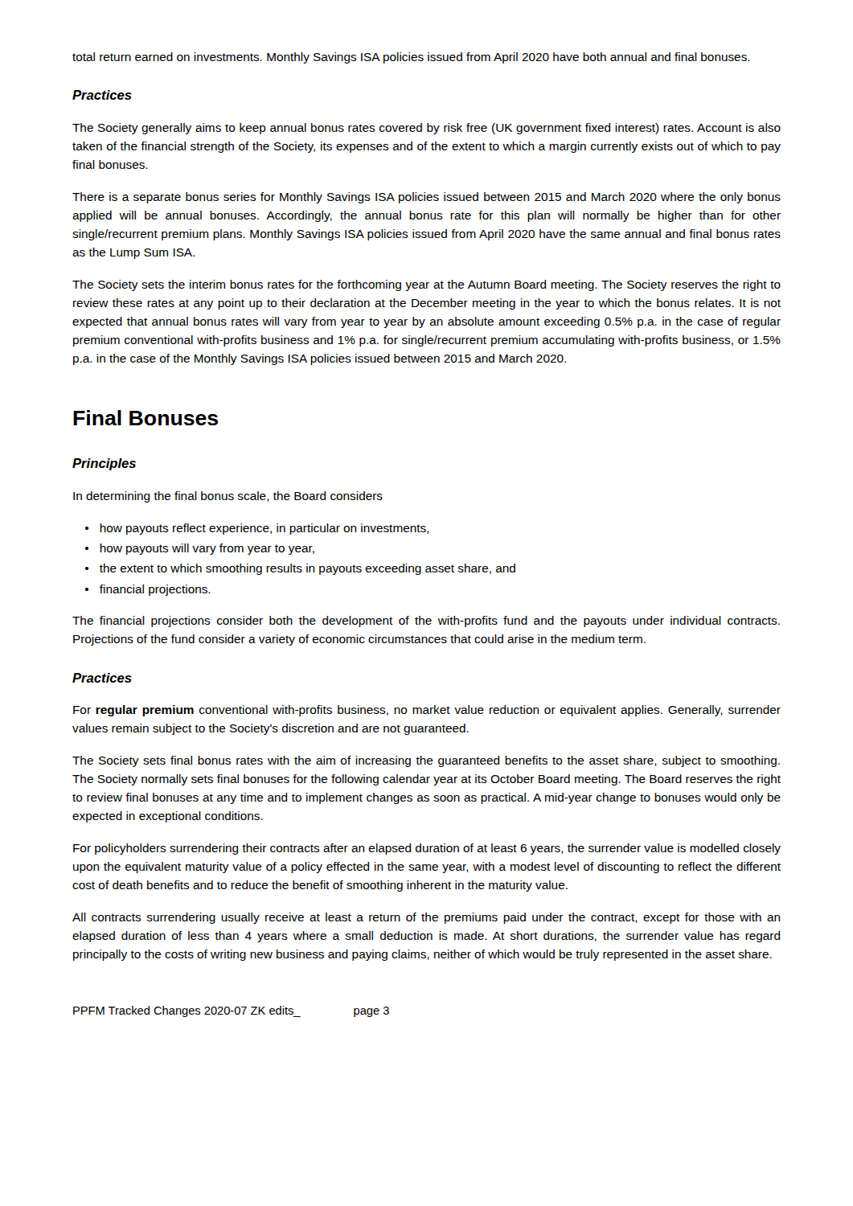total return earned on investments. Monthly Savings ISA policies issued from April 2020 have both annual and final bonuses.
Practices
The Society generally aims to keep annual bonus rates covered by risk free (UK government fixed interest) rates. Account is also taken of the financial strength of the Society, its expenses and of the extent to which a margin currently exists out of which to pay final bonuses.
There is a separate bonus series for Monthly Savings ISA policies issued between 2015 and March 2020 where the only bonus applied will be annual bonuses. Accordingly, the annual bonus rate for this plan will normally be higher than for other single/recurrent premium plans. Monthly Savings ISA policies issued from April 2020 have the same annual and final bonus rates as the Lump Sum ISA.
The Society sets the interim bonus rates for the forthcoming year at the Autumn Board meeting. The Society reserves the right to review these rates at any point up to their declaration at the December meeting in the year to which the bonus relates. It is not expected that annual bonus rates will vary from year to year by an absolute amount exceeding 0.5% p.a. in the case of regular premium conventional with-profits business and 1% p.a. for single/recurrent premium accumulating with-profits business, or 1.5% p.a. in the case of the Monthly Savings ISA policies issued between 2015 and March 2020.
Final Bonuses
Principles
In determining the final bonus scale, the Board considers
how payouts reflect experience, in particular on investments,
how payouts will vary from year to year,
the extent to which smoothing results in payouts exceeding asset share, and
financial projections.
The financial projections consider both the development of the with-profits fund and the payouts under individual contracts. Projections of the fund consider a variety of economic circumstances that could arise in the medium term.
Practices
For regular premium conventional with-profits business, no market value reduction or equivalent applies. Generally, surrender values remain subject to the Society's discretion and are not guaranteed.
The Society sets final bonus rates with the aim of increasing the guaranteed benefits to the asset share, subject to smoothing. The Society normally sets final bonuses for the following calendar year at its October Board meeting. The Board reserves the right to review final bonuses at any time and to implement changes as soon as practical. A mid-year change to bonuses would only be expected in exceptional conditions.
For policyholders surrendering their contracts after an elapsed duration of at least 6 years, the surrender value is modelled closely upon the equivalent maturity value of a policy effected in the same year, with a modest level of discounting to reflect the different cost of death benefits and to reduce the benefit of smoothing inherent in the maturity value.
All contracts surrendering usually receive at least a return of the premiums paid under the contract, except for those with an elapsed duration of less than 4 years where a small deduction is made. At short durations, the surrender value has regard principally to the costs of writing new business and paying claims, neither of which would be truly represented in the asset share.
PPFM Tracked Changes 2020-07 ZK edits_ page 3